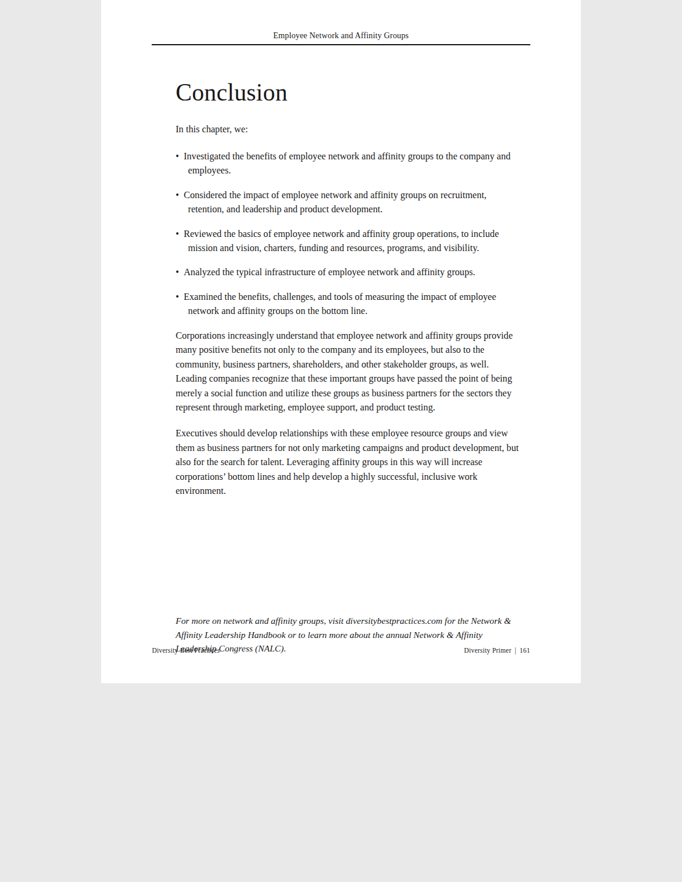Employee Network and Affinity Groups
Conclusion
In this chapter, we:
Investigated the benefits of employee network and affinity groups to the company and employees.
Considered the impact of employee network and affinity groups on recruitment, retention, and leadership and product development.
Reviewed the basics of employee network and affinity group operations, to include mission and vision, charters, funding and resources, programs, and visibility.
Analyzed the typical infrastructure of employee network and affinity groups.
Examined the benefits, challenges, and tools of measuring the impact of employee network and affinity groups on the bottom line.
Corporations increasingly understand that employee network and affinity groups provide many positive benefits not only to the company and its employees, but also to the community, business partners, shareholders, and other stakeholder groups, as well. Leading companies recognize that these important groups have passed the point of being merely a social function and utilize these groups as business partners for the sectors they represent through marketing, employee support, and product testing.
Executives should develop relationships with these employee resource groups and view them as business partners for not only marketing campaigns and product development, but also for the search for talent. Leveraging affinity groups in this way will increase corporations’ bottom lines and help develop a highly successful, inclusive work environment.
For more on network and affinity groups, visit diversitybestpractices.com for the Network & Affinity Leadership Handbook or to learn more about the annual Network & Affinity Leadership Congress (NALC).
Diversity Best Practices
Diversity Primer|161